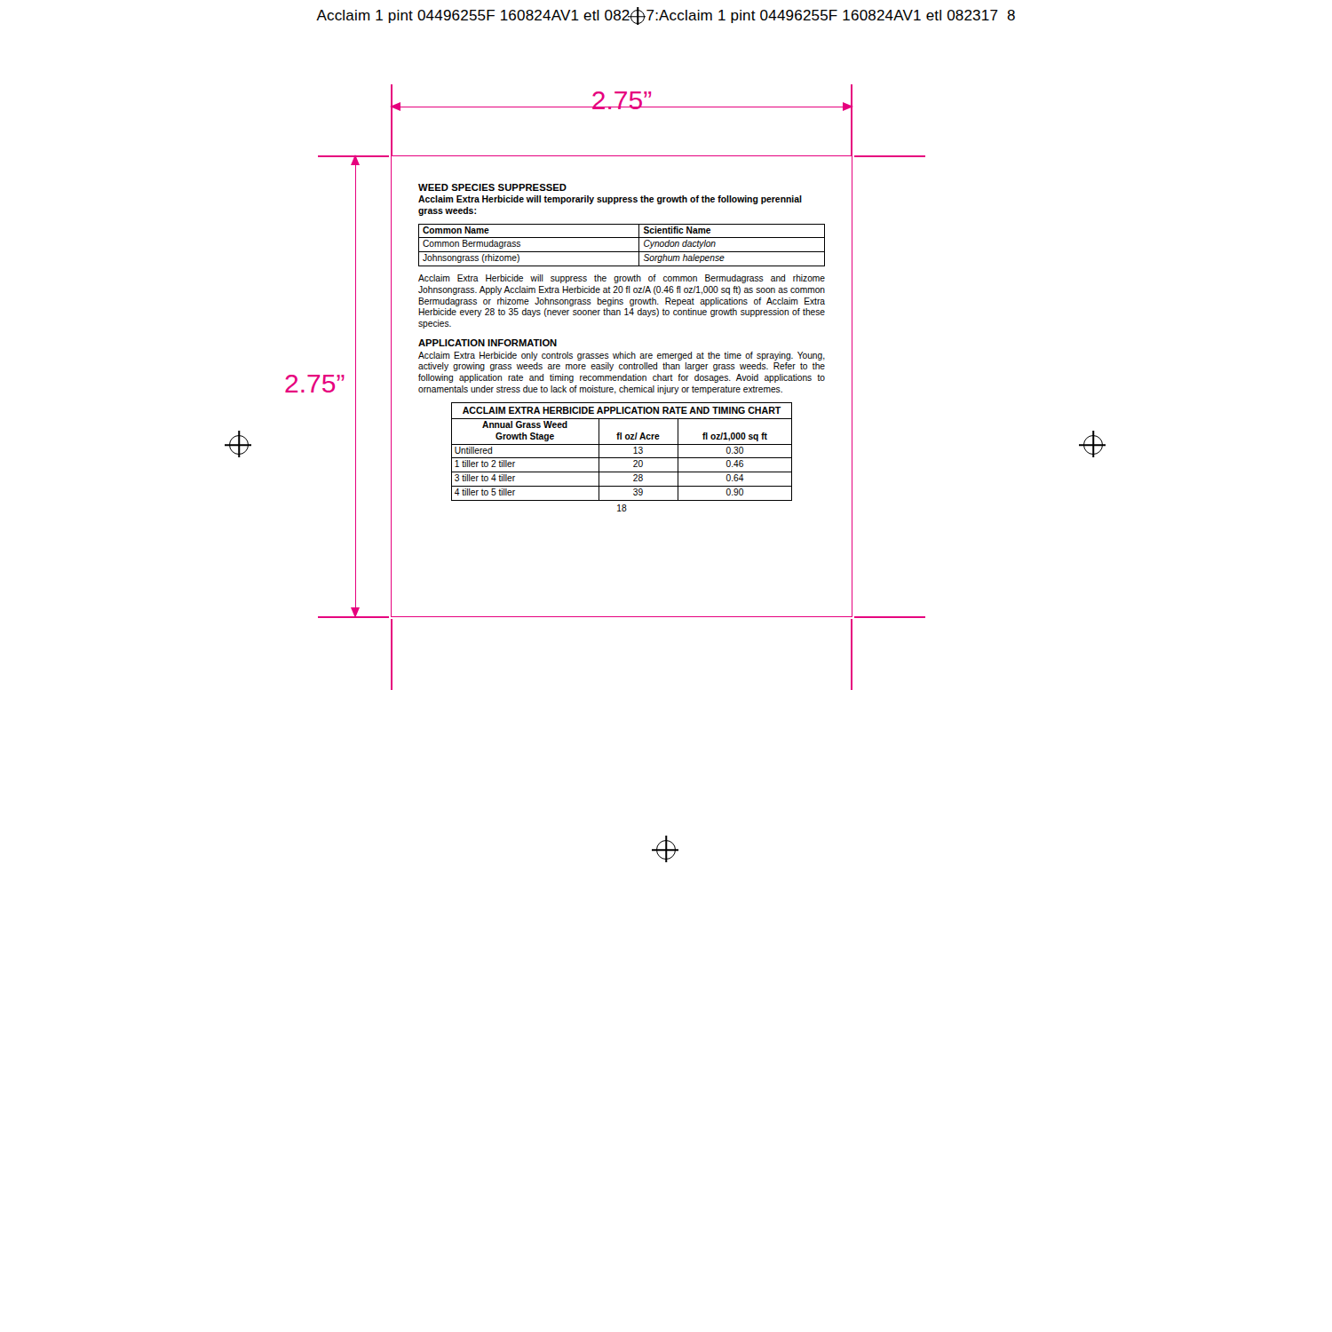Acclaim 1 pint 04496255F 160824AV1 etl 082 7:Acclaim 1 pint 04496255F 160824AV1 etl 082317 8
2.75”
2.75”
WEED SPECIES SUPPRESSED
Acclaim Extra Herbicide will temporarily suppress the growth of the following perennial grass weeds:
| Common Name | Scientific Name |
| --- | --- |
| Common Bermudagrass | Cynodon dactylon |
| Johnsongrass (rhizome) | Sorghum halepense |
Acclaim Extra Herbicide will suppress the growth of common Bermudagrass and rhizome Johnsongrass. Apply Acclaim Extra Herbicide at 20 fl oz/A (0.46 fl oz/1,000 sq ft) as soon as common Bermudagrass or rhizome Johnsongrass begins growth. Repeat applications of Acclaim Extra Herbicide every 28 to 35 days (never sooner than 14 days) to continue growth suppression of these species.
APPLICATION INFORMATION
Acclaim Extra Herbicide only controls grasses which are emerged at the time of spraying. Young, actively growing grass weeds are more easily controlled than larger grass weeds. Refer to the following application rate and timing recommendation chart for dosages. Avoid applications to ornamentals under stress due to lack of moisture, chemical injury or temperature extremes.
| ACCLAIM EXTRA HERBICIDE APPLICATION RATE AND TIMING CHART |
| --- |
| Annual Grass Weed Growth Stage | fl oz/ Acre | fl oz/1,000 sq ft |
| Untillered | 13 | 0.30 |
| 1 tiller to 2 tiller | 20 | 0.46 |
| 3 tiller to 4 tiller | 28 | 0.64 |
| 4 tiller to 5 tiller | 39 | 0.90 |
18